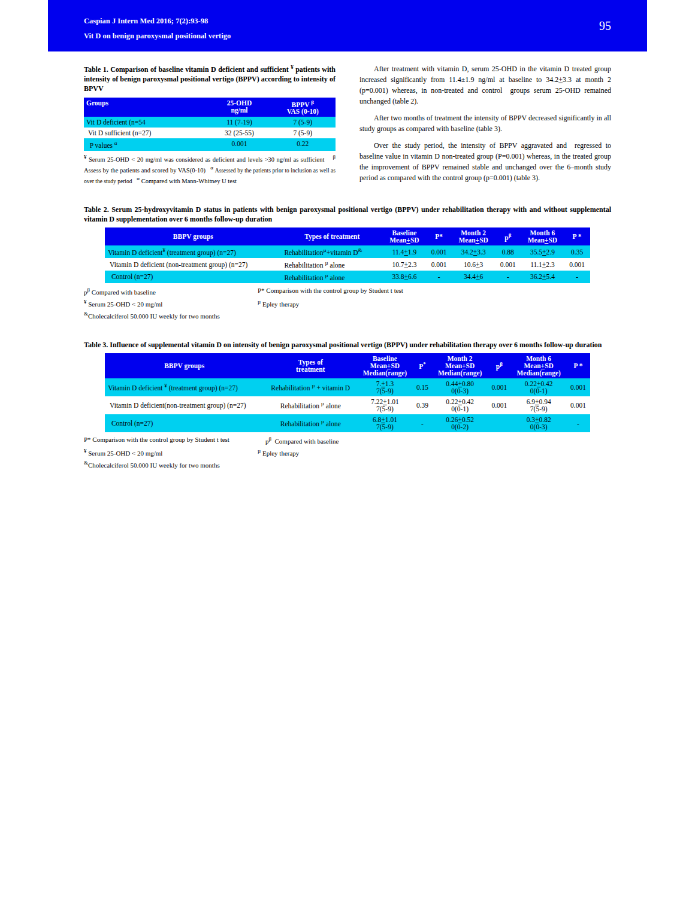Caspian J Intern Med 2016; 7(2):93-98
Vit D on benign paroxysmal positional vertigo
95
Table 1. Comparison of baseline vitamin D deficient and sufficient ¥ patients with intensity of benign paroxysmal positional vertigo (BPPV) according to intensity of BPVV
| Groups | 25-OHD ng/ml | BPPV β VAS (0-10) |
| --- | --- | --- |
| Vit D deficient (n=54 | 11 (7-19) | 7 (5-9) |
| Vit D sufficient (n=27) | 32 (25-55) | 7 (5-9) |
| P values α | 0.001 | 0.22 |
¥ Serum 25-OHD < 20 mg/ml was considered as deficient and levels >30 ng/ml as sufficient β Assess by the patients and scored by VAS(0-10) α Assessed by the patients prior to inclusion as well as over the study period α Compared with Mann-Whitney U test
After treatment with vitamin D, serum 25-OHD in the vitamin D treated group increased significantly from 11.4±1.9 ng/ml at baseline to 34.2+3.3 at month 2 (p=0.001) whereas, in non-treated and control groups serum 25-OHD remained unchanged (table 2).
After two months of treatment the intensity of BPPV decreased significantly in all study groups as compared with baseline (table 3).
Over the study period, the intensity of BPPV aggravated and regressed to baseline value in vitamin D non-treated group (P=0.001) whereas, in the treated group the improvement of BPPV remained stable and unchanged over the 6–month study period as compared with the control group (p=0.001) (table 3).
Table 2. Serum 25-hydroxyvitamin D status in patients with benign paroxysmal positional vertigo (BPPV) under rehabilitation therapy with and without supplemental vitamin D supplementation over 6 months follow-up duration
| BBPV groups | Types of treatment | Baseline Mean + SD | P* | Month 2 Mean + SD | p β | Month 6 Mean + SD | P * |
| --- | --- | --- | --- | --- | --- | --- | --- |
| Vitamin D deficient ¥ (treatment group) (n=27) | Rehabilitation µ +vitamin D & | 11.4 + 1.9 | 0.001 | 34.2 + 3.3 | 0.88 | 35.5 + 2.9 | 0.35 |
| Vitamin D deficient (non-treatment group) (n=27) | Rehabilitation µ alone | 10.7 + 2.3 | 0.001 | 10.6 + 3 | 0.001 | 11.1 + 2.3 | 0.001 |
| Control (n=27) | Rehabilitation µ alone | 33.8 + 6.6 | - | 34.4 + 6 | - | 36.2 + 5.4 | - |
pβ Compared with baseline P* Comparison with the control group by Student t test
¥ Serum 25-OHD < 20 mg/ml µ Epley therapy
&Cholecalciferol 50.000 IU weekly for two months
Table 3. Influence of supplemental vitamin D on intensity of benign paroxysmal positional vertigo (BPPV) under rehabilitation therapy over 6 months follow-up duration
| BBPV groups | Types of treatment | Baseline Mean + SD Median(range) | P * | Month 2 Mean + SD Median(range) | p β | Month 6 Mean + SD Median(range) | P * |
| --- | --- | --- | --- | --- | --- | --- | --- |
| Vitamin D deficient ¥ (treatment group) (n=27) | Rehabilitation µ + vitamin D | 7. + 1.3 7(5-9) | 0.15 | 0.44 + 0.80 0(0-3) | 0.001 | 0.22 + 0.42 0(0-1) | 0.001 |
| Vitamin D deficient(non-treatment group) (n=27) | Rehabilitation µ alone | 7.22 + 1.01 7(5-9) | 0.39 | 0.22 + 0.42 0(0-1) | 0.001 | 6.9 + 0.94 7(5-9) | 0.001 |
| Control (n=27) | Rehabilitation µ alone | 6.8 + 1.01 7(5-9) | - | 0.26 + 0.52 0(0-2) | | 0.3 + 0.82 0(0-3) | - |
P* Comparison with the control group by Student t test pβ Compared with baseline
¥ Serum 25-OHD < 20 mg/ml µ Epley therapy
&Cholecalciferol 50.000 IU weekly for two months